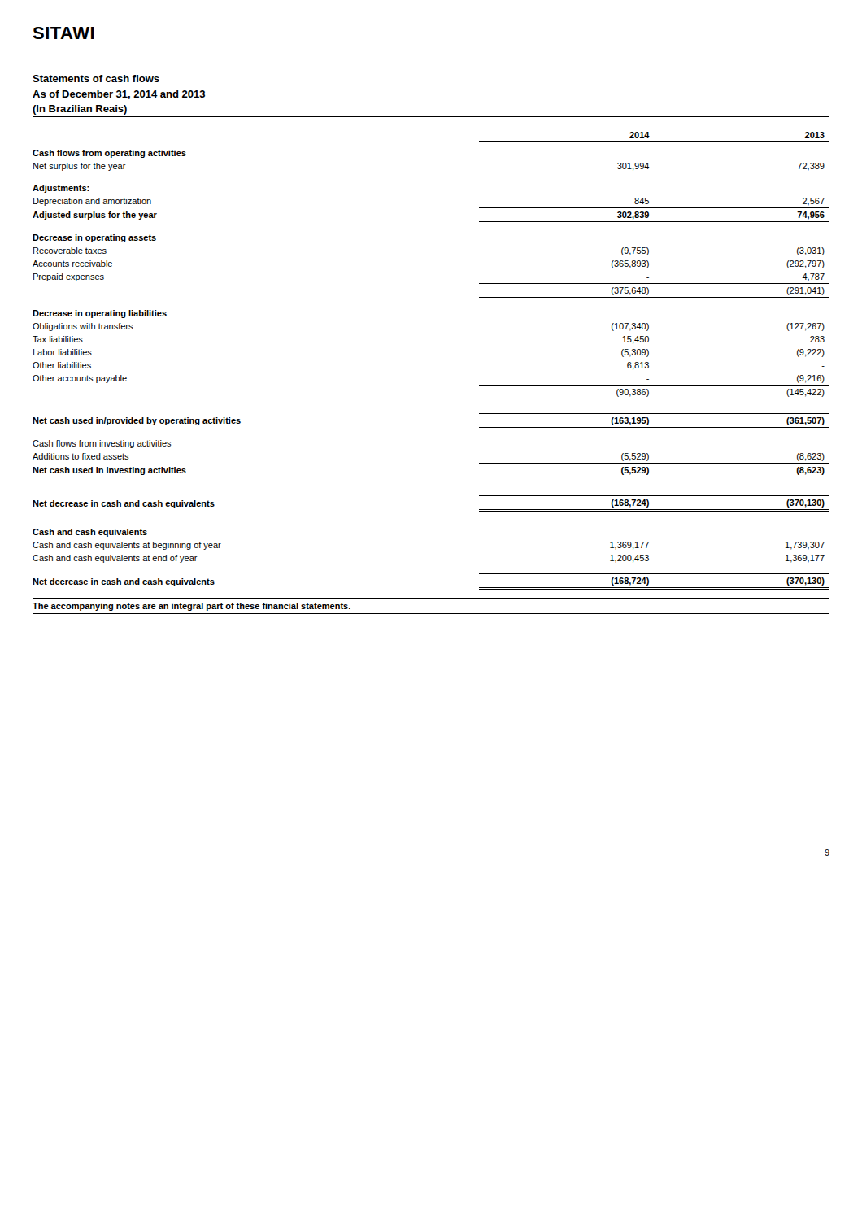SITAWI
Statements of cash flows As of December 31, 2014 and 2013
(In Brazilian Reais)
| | 2014 | 2013 |
| --- | --- | --- |
| Cash flows from operating activities | | |
| Net surplus for the year | 301,994 | 72,389 |
| Adjustments: | | |
| Depreciation and amortization | 845 | 2,567 |
| Adjusted surplus for the year | 302,839 | 74,956 |
| Decrease in operating assets | | |
| Recoverable taxes | (9,755) | (3,031) |
| Accounts receivable | (365,893) | (292,797) |
| Prepaid expenses | - | 4,787 |
| | (375,648) | (291,041) |
| Decrease in operating liabilities | | |
| Obligations with transfers | (107,340) | (127,267) |
| Tax liabilities | 15,450 | 283 |
| Labor liabilities | (5,309) | (9,222) |
| Other liabilities | 6,813 | - |
| Other accounts payable | - | (9,216) |
| | (90,386) | (145,422) |
| Net cash used in/provided by operating activities | (163,195) | (361,507) |
| Cash flows from investing activities | | |
| Additions to fixed assets | (5,529) | (8,623) |
| Net cash used in investing activities | (5,529) | (8,623) |
| Net decrease in cash and cash equivalents | (168,724) | (370,130) |
| Cash and cash equivalents | | |
| Cash and cash equivalents at beginning of year | 1,369,177 | 1,739,307 |
| Cash and cash equivalents at end of year | 1,200,453 | 1,369,177 |
| Net decrease in cash and cash equivalents | (168,724) | (370,130) |
The accompanying notes are an integral part of these financial statements.
9